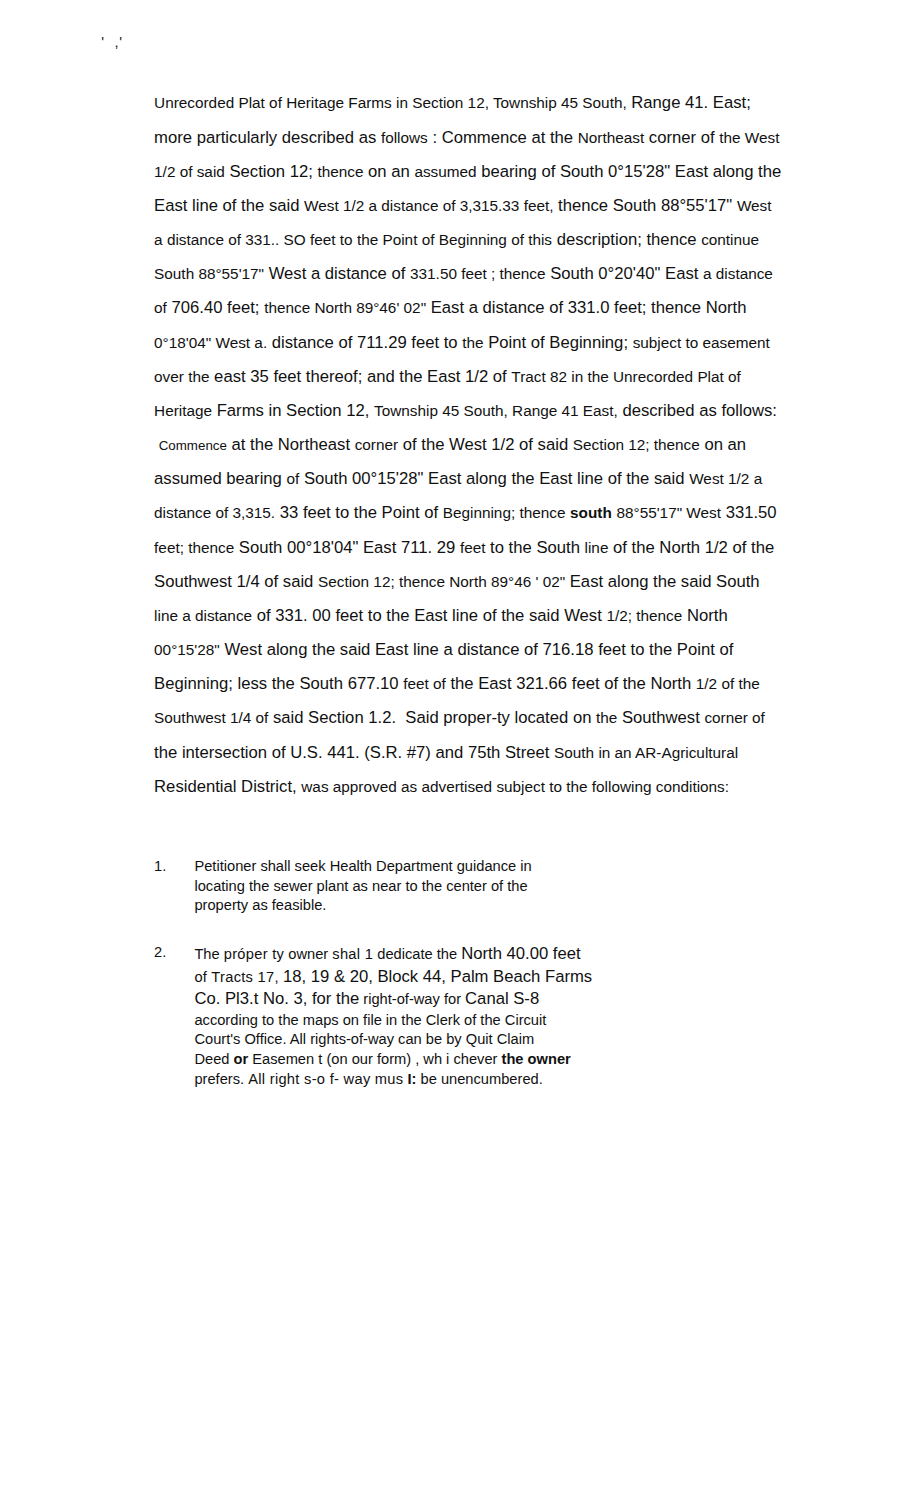' ,'
Unrecorded Plat of Heritage Farms in Section 12, Township 45 South, Range 41. East; more particularly described as follows : Commence at the Northeast corner of the West 1/2 of said Section 12; thence on an assumed bearing of South 0°15'28" East along the East line of the said West 1/2 a distance of 3,315.33 feet, thence South 88°55'17" West a distance of 331.. SO feet to the Point of Beginning of this description; thence continue South 88°55'17" West a distance of 331.50 feet ; thence South 0°20'40" East a distance of 706.40 feet; thence North 89°46' 02" East a distance of 331.0 feet; thence North 0°18'04" West a. distance of 711.29 feet to the Point of Beginning; subject to easement over the east 35 feet thereof; and the East 1/2 of Tract 82 in the Unrecorded Plat of Heritage Farms in Section 12, Township 45 South, Range 41 East, described as follows: Commence at the Northeast corner of the West 1/2 of said Section 12; thence on an assumed bearing of South 00°15'28" East along the East line of the said West 1/2 a distance of 3,315. 33 feet to the Point of Beginning; thence south 88°55'17" West 331.50 feet; thence South 00°18'04" East 711. 29 feet to the South line of the North 1/2 of the Southwest 1/4 of said Section 12; thence North 89°46 ' 02" East along the said South line a distance of 331. 00 feet to the East line of the said West 1/2; thence North 00°15'28" West along the said East line a distance of 716.18 feet to the Point of Beginning; less the South 677.10 feet of the East 321.66 feet of the North 1/2 of the Southwest 1/4 of said Section 1.2. Said proper-ty located on the Southwest corner of the intersection of U.S. 441. (S.R. #7) and 75th Street South in an AR-Agricultural Residential District, was approved as advertised subject to the following conditions:
1. Petitioner shall seek Health Department guidance in
locating the sewer plant as near to the center of the
property as feasible.
2. The próper ty owner shal 1 dedicate the North 40.00 feet
of Tracts 17, 18, 19 & 20, Block 44, Palm Beach Farms
Co. Pl3.t No. 3, for the right-of-way for Canal S-8
according to the maps on file in the Clerk of the Circuit
Court's Office. All rights-of-way can be by Quit Claim
Deed or Easemen t (on our form) , wh i chever the owner
prefers. All right s-o f- way mus I: be unencumbered.